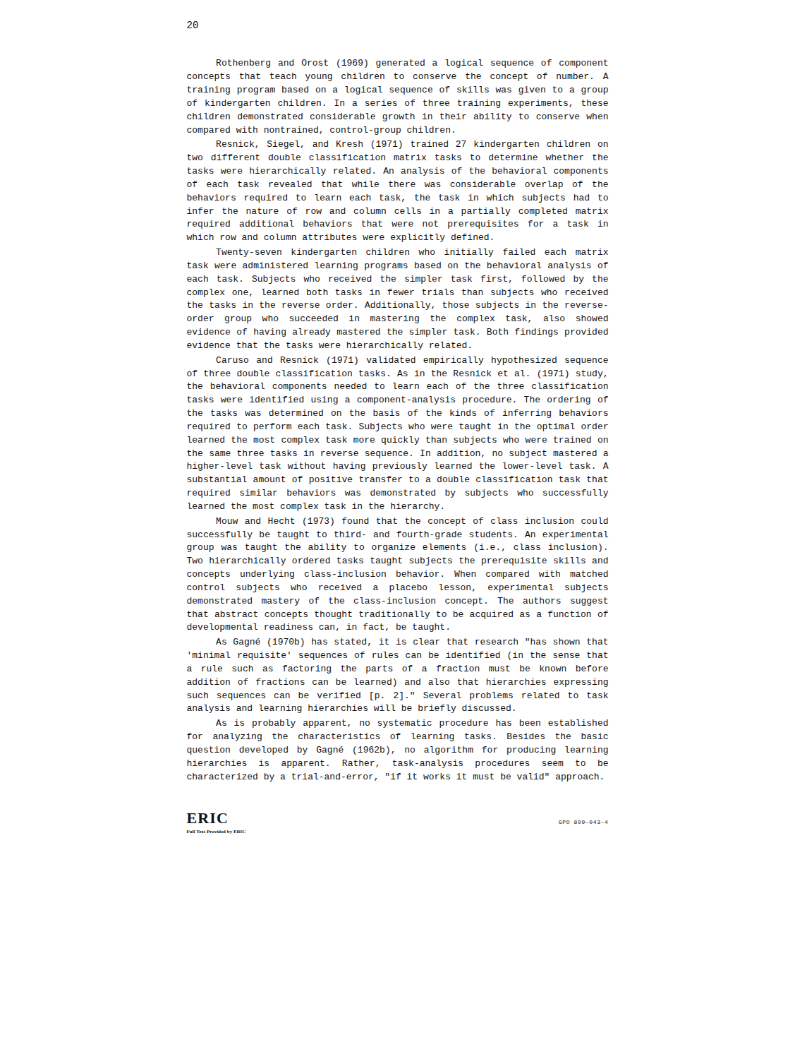20
Rothenberg and Orost (1969) generated a logical sequence of component concepts that teach young children to conserve the concept of number. A training program based on a logical sequence of skills was given to a group of kindergarten children. In a series of three training experiments, these children demonstrated considerable growth in their ability to conserve when compared with nontrained, control-group children.
Resnick, Siegel, and Kresh (1971) trained 27 kindergarten children on two different double classification matrix tasks to determine whether the tasks were hierarchically related. An analysis of the behavioral components of each task revealed that while there was considerable overlap of the behaviors required to learn each task, the task in which subjects had to infer the nature of row and column cells in a partially completed matrix required additional behaviors that were not prerequisites for a task in which row and column attributes were explicitly defined.
Twenty-seven kindergarten children who initially failed each matrix task were administered learning programs based on the behavioral analysis of each task. Subjects who received the simpler task first, followed by the complex one, learned both tasks in fewer trials than subjects who received the tasks in the reverse order. Additionally, those subjects in the reverse-order group who succeeded in mastering the complex task, also showed evidence of having already mastered the simpler task. Both findings provided evidence that the tasks were hierarchically related.
Caruso and Resnick (1971) validated empirically hypothesized sequence of three double classification tasks. As in the Resnick et al. (1971) study, the behavioral components needed to learn each of the three classification tasks were identified using a component-analysis procedure. The ordering of the tasks was determined on the basis of the kinds of inferring behaviors required to perform each task. Subjects who were taught in the optimal order learned the most complex task more quickly than subjects who were trained on the same three tasks in reverse sequence. In addition, no subject mastered a higher-level task without having previously learned the lower-level task. A substantial amount of positive transfer to a double classification task that required similar behaviors was demonstrated by subjects who successfully learned the most complex task in the hierarchy.
Mouw and Hecht (1973) found that the concept of class inclusion could successfully be taught to third- and fourth-grade students. An experimental group was taught the ability to organize elements (i.e., class inclusion). Two hierarchically ordered tasks taught subjects the prerequisite skills and concepts underlying class-inclusion behavior. When compared with matched control subjects who received a placebo lesson, experimental subjects demonstrated mastery of the class-inclusion concept. The authors suggest that abstract concepts thought traditionally to be acquired as a function of developmental readiness can, in fact, be taught.
As Gagné (1970b) has stated, it is clear that research "has shown that 'minimal requisite' sequences of rules can be identified (in the sense that a rule such as factoring the parts of a fraction must be known before addition of fractions can be learned) and also that hierarchies expressing such sequences can be verified [p. 2]." Several problems related to task analysis and learning hierarchies will be briefly discussed.
As is probably apparent, no systematic procedure has been established for analyzing the characteristics of learning tasks. Besides the basic question developed by Gagné (1962b), no algorithm for producing learning hierarchies is apparent. Rather, task-analysis procedures seem to be characterized by a trial-and-error, "if it works it must be valid" approach.
ERICFull Text Provided by ERIC GPO 809–043–4